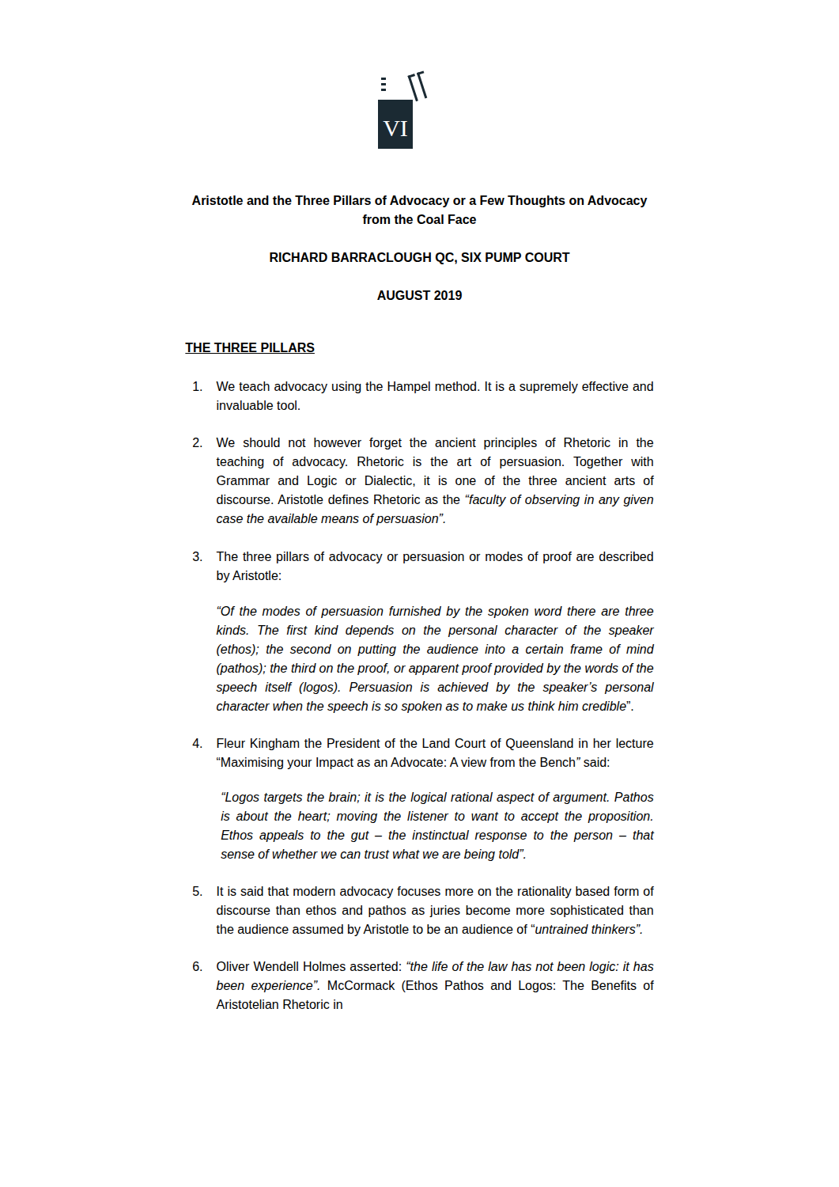VI
Aristotle and the Three Pillars of Advocacy or a Few Thoughts on Advocacy from the Coal Face
Richard Barraclough QC, Six Pump Court
August 2019
THE THREE PILLARS
We teach advocacy using the Hampel method. It is a supremely effective and invaluable tool.
We should not however forget the ancient principles of Rhetoric in the teaching of advocacy. Rhetoric is the art of persuasion. Together with Grammar and Logic or Dialectic, it is one of the three ancient arts of discourse. Aristotle defines Rhetoric as the “faculty of observing in any given case the available means of persuasion”.
The three pillars of advocacy or persuasion or modes of proof are described by Aristotle:
“Of the modes of persuasion furnished by the spoken word there are three kinds. The first kind depends on the personal character of the speaker (ethos); the second on putting the audience into a certain frame of mind (pathos); the third on the proof, or apparent proof provided by the words of the speech itself (logos). Persuasion is achieved by the speaker’s personal character when the speech is so spoken as to make us think him credible”.
Fleur Kingham the President of the Land Court of Queensland in her lecture “Maximising your Impact as an Advocate: A view from the Bench” said:
“Logos targets the brain; it is the logical rational aspect of argument. Pathos is about the heart; moving the listener to want to accept the proposition. Ethos appeals to the gut – the instinctual response to the person – that sense of whether we can trust what we are being told”.
It is said that modern advocacy focuses more on the rationality based form of discourse than ethos and pathos as juries become more sophisticated than the audience assumed by Aristotle to be an audience of “untrained thinkers”.
Oliver Wendell Holmes asserted: “the life of the law has not been logic: it has been experience”. McCormack (Ethos Pathos and Logos: The Benefits of Aristotelian Rhetoric in